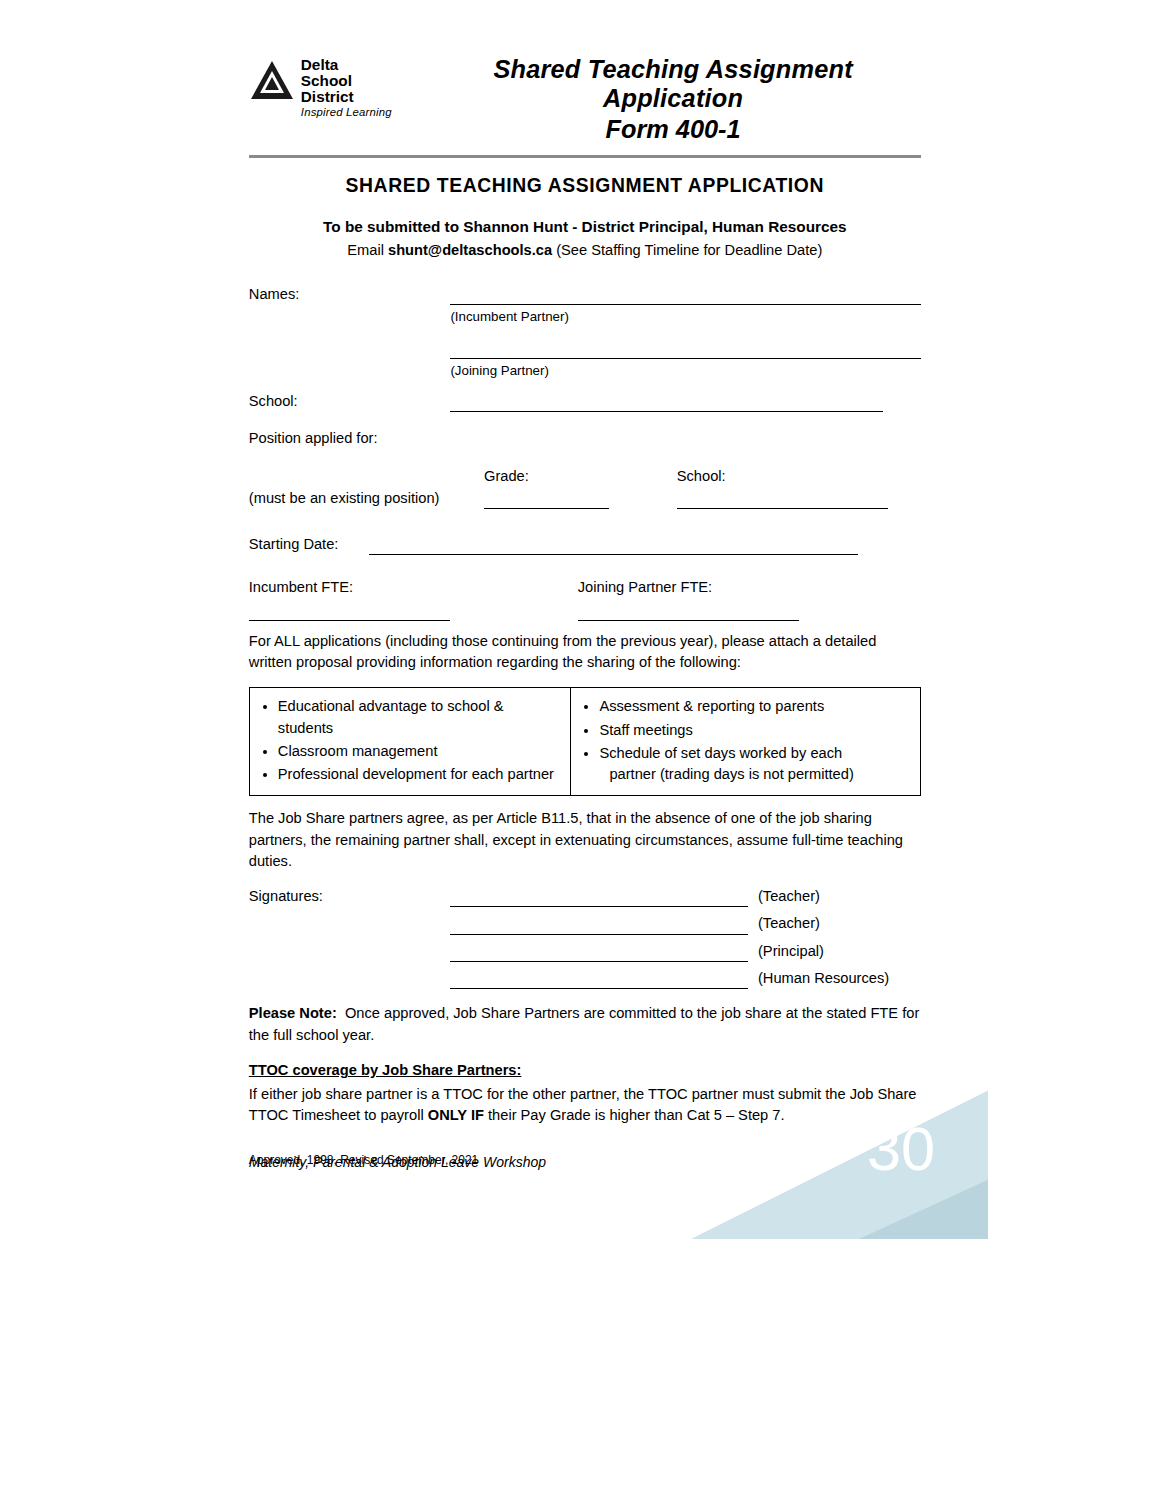Delta
School
District
Inspired Learning
Shared Teaching Assignment Application
Form 400-1
SHARED TEACHING ASSIGNMENT APPLICATION
To be submitted to Shannon Hunt - District Principal, Human Resources
Email shunt@deltaschools.ca (See Staffing Timeline for Deadline Date)
Names:
(Incumbent Partner)
(Joining Partner)
School:
Position applied for:
(must be an existing position)
Grade:
School:
Starting Date:
Incumbent FTE:
Joining Partner FTE:
For ALL applications (including those continuing from the previous year), please attach a detailed written proposal providing information regarding the sharing of the following:
Educational advantage to school & students
Classroom management
Professional development for each partner
Assessment & reporting to parents
Staff meetings
Schedule of set days worked by each partner (trading days is not permitted)
The Job Share partners agree, as per Article B11.5, that in the absence of one of the job sharing partners, the remaining partner shall, except in extenuating circumstances, assume full-time teaching duties.
Signatures:
(Teacher)
(Teacher)
(Principal)
(Human Resources)
Please Note: Once approved, Job Share Partners are committed to the job share at the stated FTE for the full school year.
TTOC coverage by Job Share Partners:
If either job share partner is a TTOC for the other partner, the TTOC partner must submit the Job Share TTOC Timesheet to payroll ONLY IF their Pay Grade is higher than Cat 5 – Step 7.
Approved, 1998, Revised September, 2021
Maternity, Parental & Adoption Leave Workshop
30